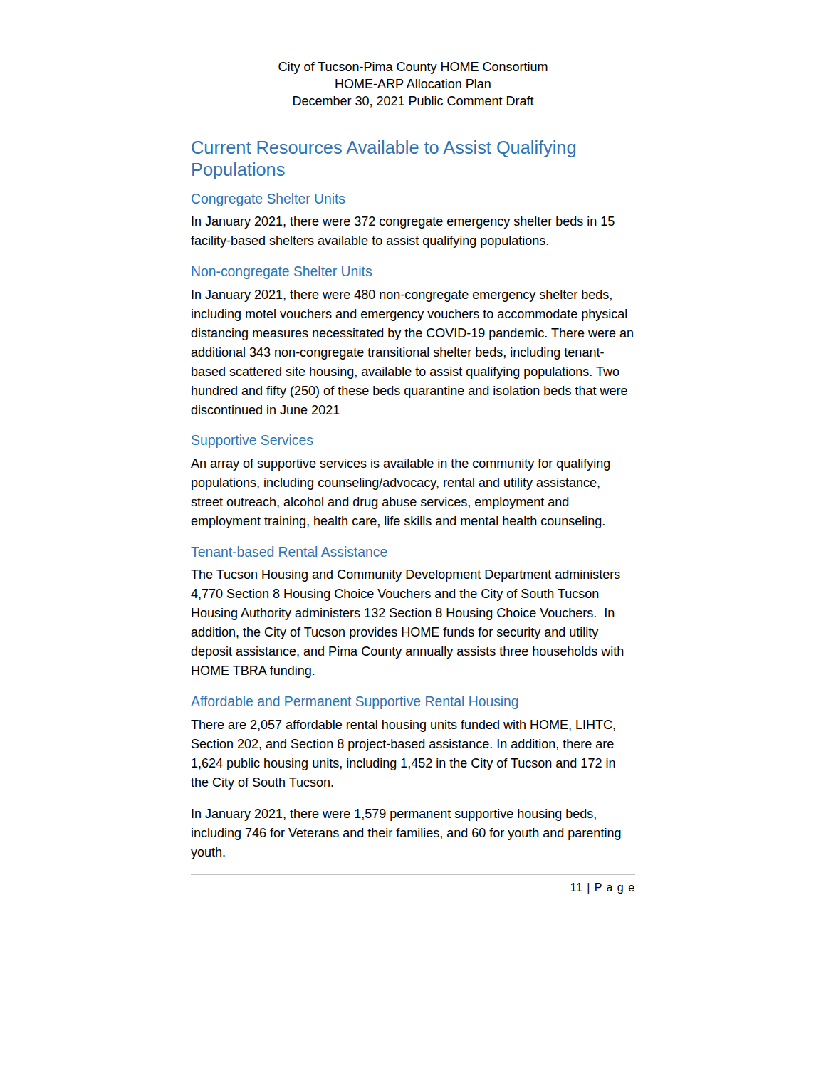City of Tucson-Pima County HOME Consortium
HOME-ARP Allocation Plan
December 30, 2021 Public Comment Draft
Current Resources Available to Assist Qualifying Populations
Congregate Shelter Units
In January 2021, there were 372 congregate emergency shelter beds in 15 facility-based shelters available to assist qualifying populations.
Non-congregate Shelter Units
In January 2021, there were 480 non-congregate emergency shelter beds, including motel vouchers and emergency vouchers to accommodate physical distancing measures necessitated by the COVID-19 pandemic. There were an additional 343 non-congregate transitional shelter beds, including tenant-based scattered site housing, available to assist qualifying populations. Two hundred and fifty (250) of these beds quarantine and isolation beds that were discontinued in June 2021
Supportive Services
An array of supportive services is available in the community for qualifying populations, including counseling/advocacy, rental and utility assistance, street outreach, alcohol and drug abuse services, employment and employment training, health care, life skills and mental health counseling.
Tenant-based Rental Assistance
The Tucson Housing and Community Development Department administers 4,770 Section 8 Housing Choice Vouchers and the City of South Tucson Housing Authority administers 132 Section 8 Housing Choice Vouchers. In addition, the City of Tucson provides HOME funds for security and utility deposit assistance, and Pima County annually assists three households with HOME TBRA funding.
Affordable and Permanent Supportive Rental Housing
There are 2,057 affordable rental housing units funded with HOME, LIHTC, Section 202, and Section 8 project-based assistance. In addition, there are 1,624 public housing units, including 1,452 in the City of Tucson and 172 in the City of South Tucson.
In January 2021, there were 1,579 permanent supportive housing beds, including 746 for Veterans and their families, and 60 for youth and parenting youth.
11 | P a g e